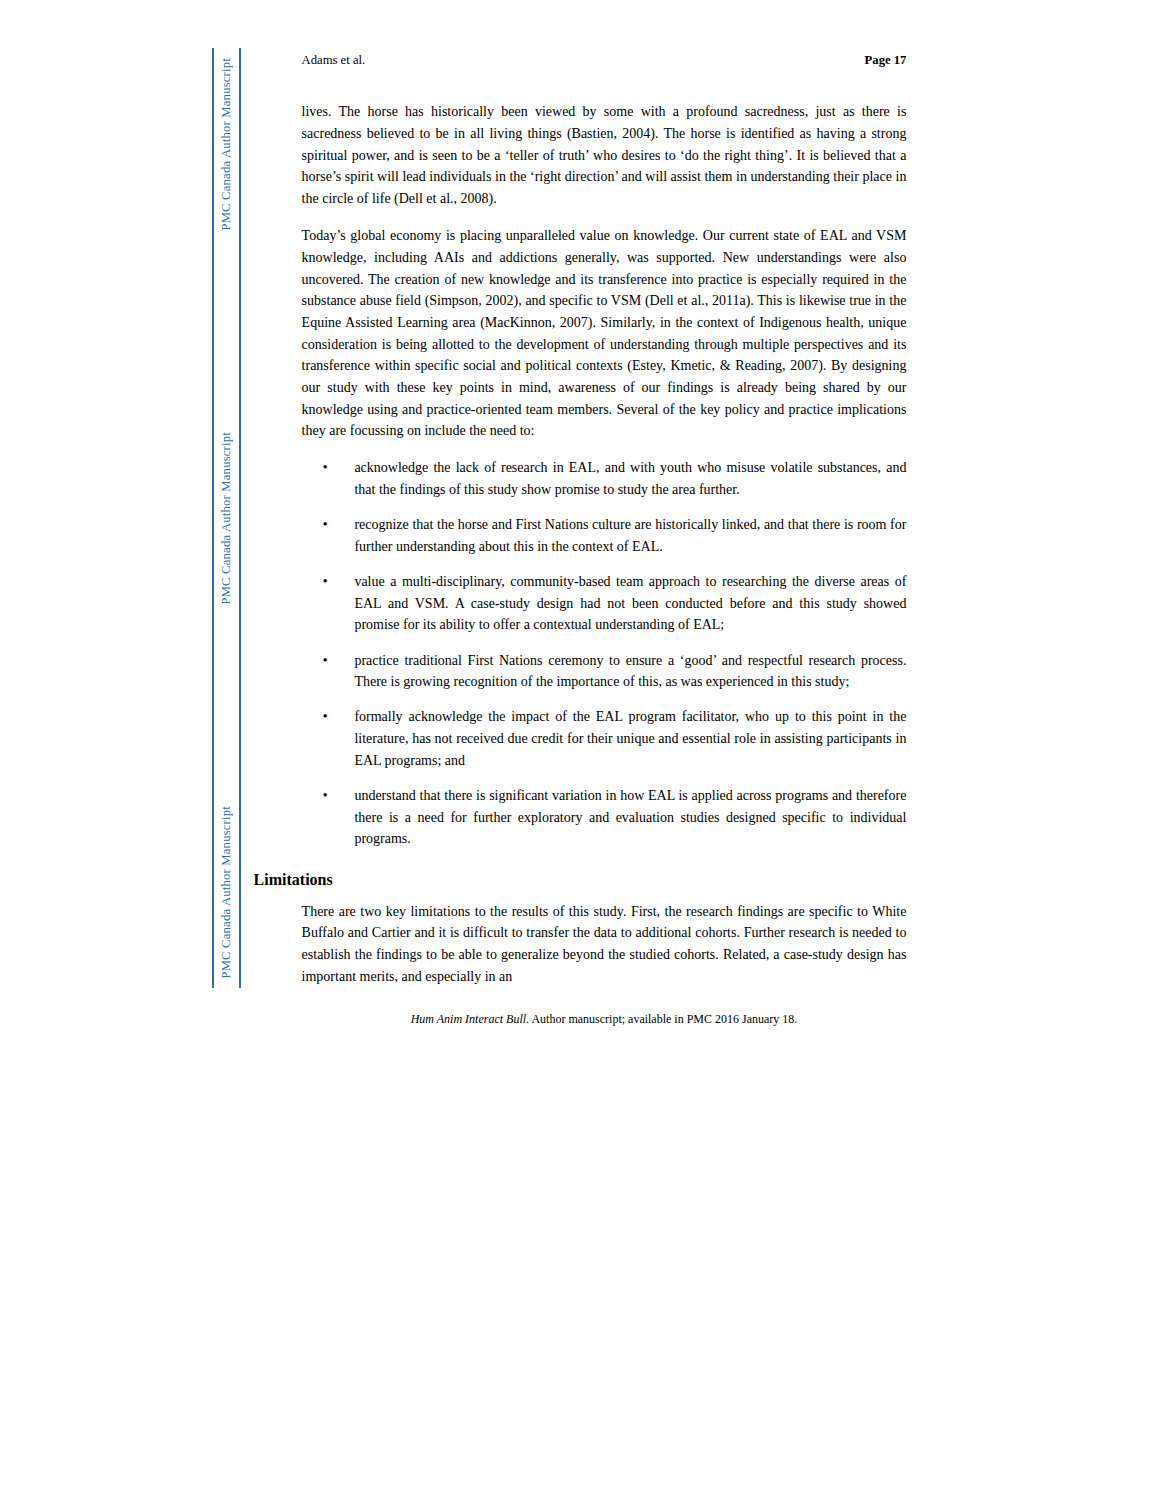PMC Canada Author Manuscript PMC Canada Author Manuscript PMC Canada Author Manuscript
Adams et al.
Page 17
lives. The horse has historically been viewed by some with a profound sacredness, just as there is sacredness believed to be in all living things (Bastien, 2004). The horse is identified as having a strong spiritual power, and is seen to be a ‘teller of truth’ who desires to ‘do the right thing’. It is believed that a horse’s spirit will lead individuals in the ‘right direction’ and will assist them in understanding their place in the circle of life (Dell et al., 2008).
Today’s global economy is placing unparalleled value on knowledge. Our current state of EAL and VSM knowledge, including AAIs and addictions generally, was supported. New understandings were also uncovered. The creation of new knowledge and its transference into practice is especially required in the substance abuse field (Simpson, 2002), and specific to VSM (Dell et al., 2011a). This is likewise true in the Equine Assisted Learning area (MacKinnon, 2007). Similarly, in the context of Indigenous health, unique consideration is being allotted to the development of understanding through multiple perspectives and its transference within specific social and political contexts (Estey, Kmetic, & Reading, 2007). By designing our study with these key points in mind, awareness of our findings is already being shared by our knowledge using and practice-oriented team members. Several of the key policy and practice implications they are focussing on include the need to:
acknowledge the lack of research in EAL, and with youth who misuse volatile substances, and that the findings of this study show promise to study the area further.
recognize that the horse and First Nations culture are historically linked, and that there is room for further understanding about this in the context of EAL.
value a multi-disciplinary, community-based team approach to researching the diverse areas of EAL and VSM. A case-study design had not been conducted before and this study showed promise for its ability to offer a contextual understanding of EAL;
practice traditional First Nations ceremony to ensure a ‘good’ and respectful research process. There is growing recognition of the importance of this, as was experienced in this study;
formally acknowledge the impact of the EAL program facilitator, who up to this point in the literature, has not received due credit for their unique and essential role in assisting participants in EAL programs; and
understand that there is significant variation in how EAL is applied across programs and therefore there is a need for further exploratory and evaluation studies designed specific to individual programs.
Limitations
There are two key limitations to the results of this study. First, the research findings are specific to White Buffalo and Cartier and it is difficult to transfer the data to additional cohorts. Further research is needed to establish the findings to be able to generalize beyond the studied cohorts. Related, a case-study design has important merits, and especially in an
Hum Anim Interact Bull. Author manuscript; available in PMC 2016 January 18.